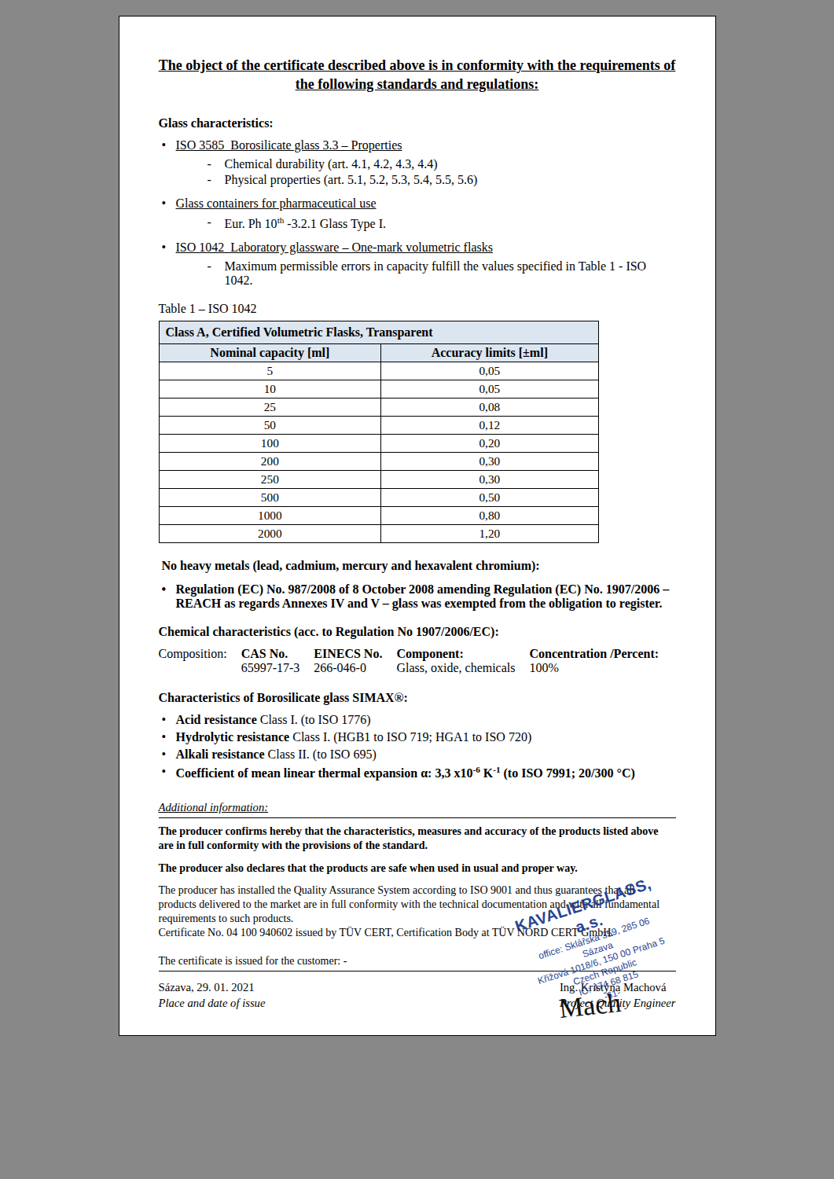The object of the certificate described above is in conformity with the requirements of the following standards and regulations:
Glass characteristics:
ISO 3585 Borosilicate glass 3.3 – Properties
Chemical durability (art. 4.1, 4.2, 4.3, 4.4)
Physical properties (art. 5.1, 5.2, 5.3, 5.4, 5.5, 5.6)
Glass containers for pharmaceutical use
Eur. Ph 10th -3.2.1 Glass Type I.
ISO 1042 Laboratory glassware – One-mark volumetric flasks
Maximum permissible errors in capacity fulfill the values specified in Table 1 - ISO 1042.
Table 1 – ISO 1042
| Class A, Certified Volumetric Flasks, Transparent |
| --- |
| Nominal capacity [ml] | Accuracy limits [±ml] |
| 5 | 0,05 |
| 10 | 0,05 |
| 25 | 0,08 |
| 50 | 0,12 |
| 100 | 0,20 |
| 200 | 0,30 |
| 250 | 0,30 |
| 500 | 0,50 |
| 1000 | 0,80 |
| 2000 | 1,20 |
No heavy metals (lead, cadmium, mercury and hexavalent chromium):
Regulation (EC) No. 987/2008 of 8 October 2008 amending Regulation (EC) No. 1907/2006 – REACH as regards Annexes IV and V – glass was exempted from the obligation to register.
Chemical characteristics (acc. to Regulation No 1907/2006/EC):
| Composition: | CAS No. | EINECS No. | Component: | Concentration /Percent: |
| | 65997-17-3 | 266-046-0 | Glass, oxide, chemicals | 100% |
Characteristics of Borosilicate glass SIMAX®:
Acid resistance Class I. (to ISO 1776)
Hydrolytic resistance Class I. (HGB1 to ISO 719; HGA1 to ISO 720)
Alkali resistance Class II. (to ISO 695)
Coefficient of mean linear thermal expansion α: 3,3 x10-6 K-1 (to ISO 7991; 20/300 °C)
Additional information:
The producer confirms hereby that the characteristics, measures and accuracy of the products listed above are in full conformity with the provisions of the standard.
The producer also declares that the products are safe when used in usual and proper way.
The producer has installed the Quality Assurance System according to ISO 9001 and thus guarantees that all products delivered to the market are in full conformity with the technical documentation and with all fundamental requirements to such products.
Certificate No. 04 100 940602 issued by TÜV CERT, Certification Body at TÜV NORD CERT GmbH.
The certificate is issued for the customer: -
Sázava, 29. 01. 2021
Place and date of issue
Ing. Kristýna Machová
Project Quality Engineer
KAVALIERGLASS, a.s.
office: Sklářská 359, 285 06 Sázava
Křižová 1018/6, 150 00 Praha 5
Czech Republic
IČ: 474 68 815
-61-
Mach